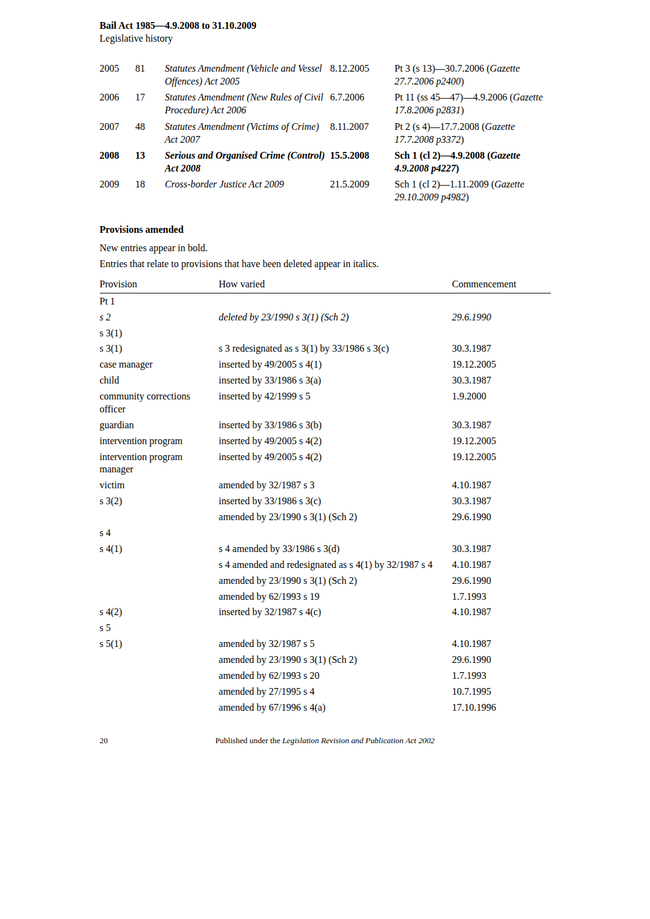Bail Act 1985—4.9.2008 to 31.10.2009
Legislative history
| 2005 | 81 | Statutes Amendment (Vehicle and Vessel Offences) Act 2005 | 8.12.2005 | Pt 3 (s 13)—30.7.2006 ( Gazette 27.7.2006 p2400 ) |
| 2006 | 17 | Statutes Amendment (New Rules of Civil Procedure) Act 2006 | 6.7.2006 | Pt 11 (ss 45—47)—4.9.2006 ( Gazette 17.8.2006 p2831 ) |
| 2007 | 48 | Statutes Amendment (Victims of Crime) Act 2007 | 8.11.2007 | Pt 2 (s 4)—17.7.2008 ( Gazette 17.7.2008 p3372 ) |
| 2008 | 13 | Serious and Organised Crime (Control) Act 2008 | 15.5.2008 | Sch 1 (cl 2)—4.9.2008 ( Gazette 4.9.2008 p4227 ) |
| 2009 | 18 | Cross-border Justice Act 2009 | 21.5.2009 | Sch 1 (cl 2)—1.11.2009 ( Gazette 29.10.2009 p4982 ) |
Provisions amended
New entries appear in bold.
Entries that relate to provisions that have been deleted appear in italics.
| Provision | How varied | Commencement |
| --- | --- | --- |
| Pt 1 | | |
| s 2 | deleted by 23/1990 s 3(1) (Sch 2) | 29.6.1990 |
| s 3(1) | | |
| s 3(1) | s 3 redesignated as s 3(1) by 33/1986 s 3(c) | 30.3.1987 |
| case manager | inserted by 49/2005 s 4(1) | 19.12.2005 |
| child | inserted by 33/1986 s 3(a) | 30.3.1987 |
| community corrections officer | inserted by 42/1999 s 5 | 1.9.2000 |
| guardian | inserted by 33/1986 s 3(b) | 30.3.1987 |
| intervention program | inserted by 49/2005 s 4(2) | 19.12.2005 |
| intervention program manager | inserted by 49/2005 s 4(2) | 19.12.2005 |
| victim | amended by 32/1987 s 3 | 4.10.1987 |
| s 3(2) | inserted by 33/1986 s 3(c) | 30.3.1987 |
| | amended by 23/1990 s 3(1) (Sch 2) | 29.6.1990 |
| s 4 | | |
| s 4(1) | s 4 amended by 33/1986 s 3(d) | 30.3.1987 |
| | s 4 amended and redesignated as s 4(1) by 32/1987 s 4 | 4.10.1987 |
| | amended by 23/1990 s 3(1) (Sch 2) | 29.6.1990 |
| | amended by 62/1993 s 19 | 1.7.1993 |
| s 4(2) | inserted by 32/1987 s 4(c) | 4.10.1987 |
| s 5 | | |
| s 5(1) | amended by 32/1987 s 5 | 4.10.1987 |
| | amended by 23/1990 s 3(1) (Sch 2) | 29.6.1990 |
| | amended by 62/1993 s 20 | 1.7.1993 |
| | amended by 27/1995 s 4 | 10.7.1995 |
| | amended by 67/1996 s 4(a) | 17.10.1996 |
20
Published under the Legislation Revision and Publication Act 2002